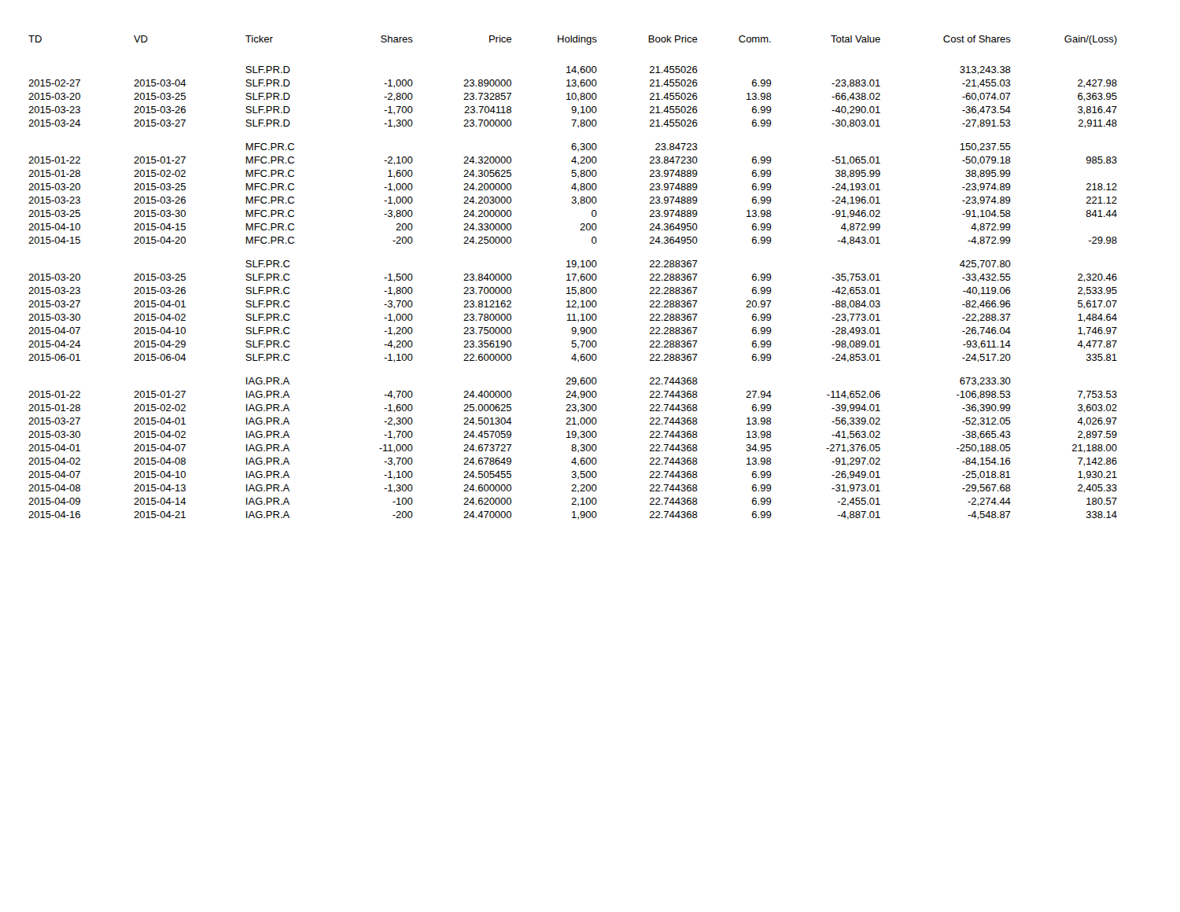| TD | VD | Ticker | Shares | Price | Holdings | Book Price | Comm. | Total Value | Cost of Shares | Gain/(Loss) |
| --- | --- | --- | --- | --- | --- | --- | --- | --- | --- | --- |
| | | SLF.PR.D | | | 14,600 | 21.455026 | | | 313,243.38 | |
| 2015-02-27 | 2015-03-04 | SLF.PR.D | -1,000 | 23.890000 | 13,600 | 21.455026 | 6.99 | -23,883.01 | -21,455.03 | 2,427.98 |
| 2015-03-20 | 2015-03-25 | SLF.PR.D | -2,800 | 23.732857 | 10,800 | 21.455026 | 13.98 | -66,438.02 | -60,074.07 | 6,363.95 |
| 2015-03-23 | 2015-03-26 | SLF.PR.D | -1,700 | 23.704118 | 9,100 | 21.455026 | 6.99 | -40,290.01 | -36,473.54 | 3,816.47 |
| 2015-03-24 | 2015-03-27 | SLF.PR.D | -1,300 | 23.700000 | 7,800 | 21.455026 | 6.99 | -30,803.01 | -27,891.53 | 2,911.48 |
| | | MFC.PR.C | | | 6,300 | 23.84723 | | | 150,237.55 | |
| 2015-01-22 | 2015-01-27 | MFC.PR.C | -2,100 | 24.320000 | 4,200 | 23.847230 | 6.99 | -51,065.01 | -50,079.18 | 985.83 |
| 2015-01-28 | 2015-02-02 | MFC.PR.C | 1,600 | 24.305625 | 5,800 | 23.974889 | 6.99 | 38,895.99 | 38,895.99 | |
| 2015-03-20 | 2015-03-25 | MFC.PR.C | -1,000 | 24.200000 | 4,800 | 23.974889 | 6.99 | -24,193.01 | -23,974.89 | 218.12 |
| 2015-03-23 | 2015-03-26 | MFC.PR.C | -1,000 | 24.203000 | 3,800 | 23.974889 | 6.99 | -24,196.01 | -23,974.89 | 221.12 |
| 2015-03-25 | 2015-03-30 | MFC.PR.C | -3,800 | 24.200000 | 0 | 23.974889 | 13.98 | -91,946.02 | -91,104.58 | 841.44 |
| 2015-04-10 | 2015-04-15 | MFC.PR.C | 200 | 24.330000 | 200 | 24.364950 | 6.99 | 4,872.99 | 4,872.99 | |
| 2015-04-15 | 2015-04-20 | MFC.PR.C | -200 | 24.250000 | 0 | 24.364950 | 6.99 | -4,843.01 | -4,872.99 | -29.98 |
| | | SLF.PR.C | | | 19,100 | 22.288367 | | | 425,707.80 | |
| 2015-03-20 | 2015-03-25 | SLF.PR.C | -1,500 | 23.840000 | 17,600 | 22.288367 | 6.99 | -35,753.01 | -33,432.55 | 2,320.46 |
| 2015-03-23 | 2015-03-26 | SLF.PR.C | -1,800 | 23.700000 | 15,800 | 22.288367 | 6.99 | -42,653.01 | -40,119.06 | 2,533.95 |
| 2015-03-27 | 2015-04-01 | SLF.PR.C | -3,700 | 23.812162 | 12,100 | 22.288367 | 20.97 | -88,084.03 | -82,466.96 | 5,617.07 |
| 2015-03-30 | 2015-04-02 | SLF.PR.C | -1,000 | 23.780000 | 11,100 | 22.288367 | 6.99 | -23,773.01 | -22,288.37 | 1,484.64 |
| 2015-04-07 | 2015-04-10 | SLF.PR.C | -1,200 | 23.750000 | 9,900 | 22.288367 | 6.99 | -28,493.01 | -26,746.04 | 1,746.97 |
| 2015-04-24 | 2015-04-29 | SLF.PR.C | -4,200 | 23.356190 | 5,700 | 22.288367 | 6.99 | -98,089.01 | -93,611.14 | 4,477.87 |
| 2015-06-01 | 2015-06-04 | SLF.PR.C | -1,100 | 22.600000 | 4,600 | 22.288367 | 6.99 | -24,853.01 | -24,517.20 | 335.81 |
| | | IAG.PR.A | | | 29,600 | 22.744368 | | | 673,233.30 | |
| 2015-01-22 | 2015-01-27 | IAG.PR.A | -4,700 | 24.400000 | 24,900 | 22.744368 | 27.94 | -114,652.06 | -106,898.53 | 7,753.53 |
| 2015-01-28 | 2015-02-02 | IAG.PR.A | -1,600 | 25.000625 | 23,300 | 22.744368 | 6.99 | -39,994.01 | -36,390.99 | 3,603.02 |
| 2015-03-27 | 2015-04-01 | IAG.PR.A | -2,300 | 24.501304 | 21,000 | 22.744368 | 13.98 | -56,339.02 | -52,312.05 | 4,026.97 |
| 2015-03-30 | 2015-04-02 | IAG.PR.A | -1,700 | 24.457059 | 19,300 | 22.744368 | 13.98 | -41,563.02 | -38,665.43 | 2,897.59 |
| 2015-04-01 | 2015-04-07 | IAG.PR.A | -11,000 | 24.673727 | 8,300 | 22.744368 | 34.95 | -271,376.05 | -250,188.05 | 21,188.00 |
| 2015-04-02 | 2015-04-08 | IAG.PR.A | -3,700 | 24.678649 | 4,600 | 22.744368 | 13.98 | -91,297.02 | -84,154.16 | 7,142.86 |
| 2015-04-07 | 2015-04-10 | IAG.PR.A | -1,100 | 24.505455 | 3,500 | 22.744368 | 6.99 | -26,949.01 | -25,018.81 | 1,930.21 |
| 2015-04-08 | 2015-04-13 | IAG.PR.A | -1,300 | 24.600000 | 2,200 | 22.744368 | 6.99 | -31,973.01 | -29,567.68 | 2,405.33 |
| 2015-04-09 | 2015-04-14 | IAG.PR.A | -100 | 24.620000 | 2,100 | 22.744368 | 6.99 | -2,455.01 | -2,274.44 | 180.57 |
| 2015-04-16 | 2015-04-21 | IAG.PR.A | -200 | 24.470000 | 1,900 | 22.744368 | 6.99 | -4,887.01 | -4,548.87 | 338.14 |